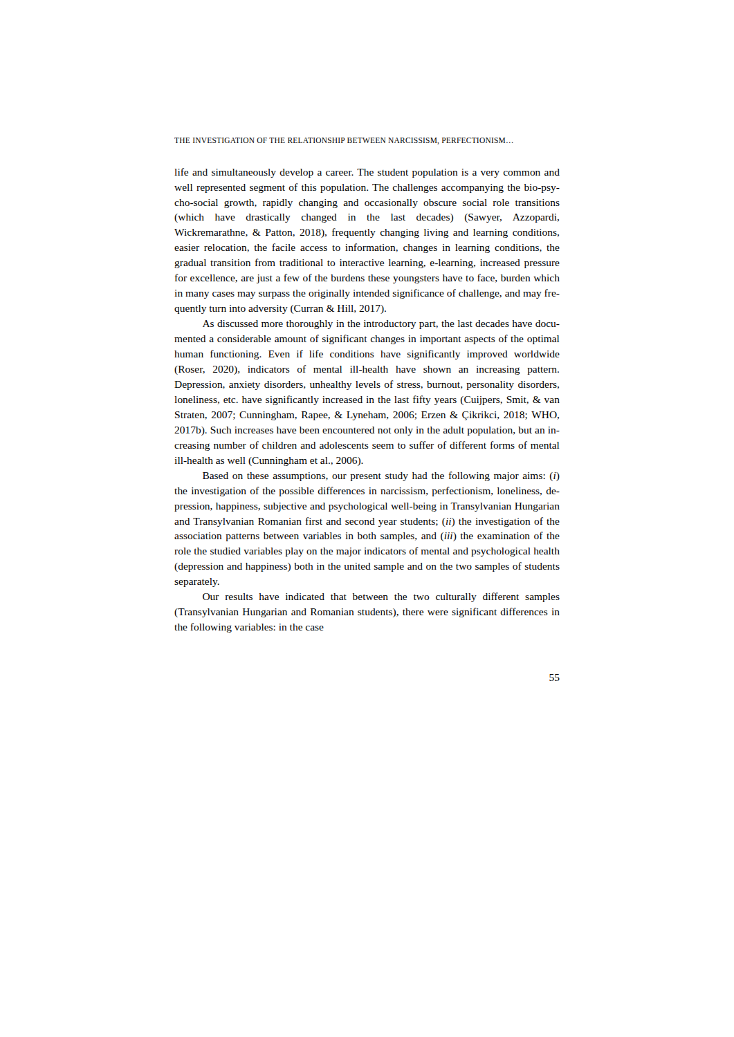THE INVESTIGATION OF THE RELATIONSHIP BETWEEN NARCISSISM, PERFECTIONISM…
life and simultaneously develop a career. The student population is a very common and well represented segment of this population. The challenges accompanying the bio-psycho-social growth, rapidly changing and occasionally obscure social role transitions (which have drastically changed in the last decades) (Sawyer, Azzopardi, Wickremarathne, & Patton, 2018), frequently changing living and learning conditions, easier relocation, the facile access to information, changes in learning conditions, the gradual transition from traditional to interactive learning, e-learning, increased pressure for excellence, are just a few of the burdens these youngsters have to face, burden which in many cases may surpass the originally intended significance of challenge, and may frequently turn into adversity (Curran & Hill, 2017).
As discussed more thoroughly in the introductory part, the last decades have documented a considerable amount of significant changes in important aspects of the optimal human functioning. Even if life conditions have significantly improved worldwide (Roser, 2020), indicators of mental ill-health have shown an increasing pattern. Depression, anxiety disorders, unhealthy levels of stress, burnout, personality disorders, loneliness, etc. have significantly increased in the last fifty years (Cuijpers, Smit, & van Straten, 2007; Cunningham, Rapee, & Lyneham, 2006; Erzen & Çikrikci, 2018; WHO, 2017b). Such increases have been encountered not only in the adult population, but an increasing number of children and adolescents seem to suffer of different forms of mental ill-health as well (Cunningham et al., 2006).
Based on these assumptions, our present study had the following major aims: (i) the investigation of the possible differences in narcissism, perfectionism, loneliness, depression, happiness, subjective and psychological well-being in Transylvanian Hungarian and Transylvanian Romanian first and second year students; (ii) the investigation of the association patterns between variables in both samples, and (iii) the examination of the role the studied variables play on the major indicators of mental and psychological health (depression and happiness) both in the united sample and on the two samples of students separately.
Our results have indicated that between the two culturally different samples (Transylvanian Hungarian and Romanian students), there were significant differences in the following variables: in the case
55